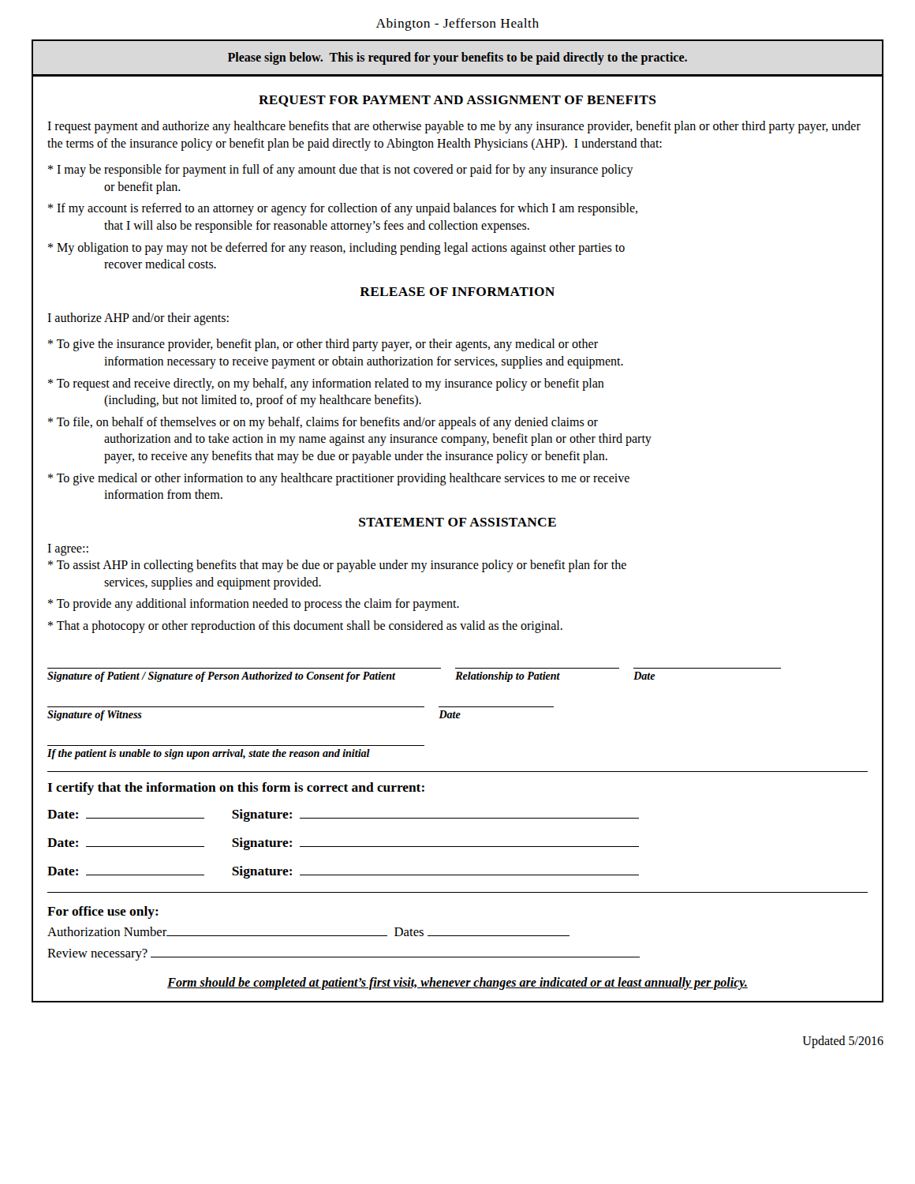Abington - Jefferson Health
Please sign below. This is requred for your benefits to be paid directly to the practice.
REQUEST FOR PAYMENT AND ASSIGNMENT OF BENEFITS
I request payment and authorize any healthcare benefits that are otherwise payable to me by any insurance provider, benefit plan or other third party payer, under the terms of the insurance policy or benefit plan be paid directly to Abington Health Physicians (AHP). I understand that:
* I may be responsible for payment in full of any amount due that is not covered or paid for by any insurance policyor benefit plan.
* If my account is referred to an attorney or agency for collection of any unpaid balances for which I am responsible,that I will also be responsible for reasonable attorney’s fees and collection expenses.
* My obligation to pay may not be deferred for any reason, including pending legal actions against other parties torecover medical costs.
RELEASE OF INFORMATION
I authorize AHP and/or their agents:
* To give the insurance provider, benefit plan, or other third party payer, or their agents, any medical or otherinformation necessary to receive payment or obtain authorization for services, supplies and equipment.
* To request and receive directly, on my behalf, any information related to my insurance policy or benefit plan(including, but not limited to, proof of my healthcare benefits).
* To file, on behalf of themselves or on my behalf, claims for benefits and/or appeals of any denied claims orauthorization and to take action in my name against any insurance company, benefit plan or other third party payer, to receive any benefits that may be due or payable under the insurance policy or benefit plan.
* To give medical or other information to any healthcare practitioner providing healthcare services to me or receiveinformation from them.
STATEMENT OF ASSISTANCE
I agree::
* To assist AHP in collecting benefits that may be due or payable under my insurance policy or benefit plan for theservices, supplies and equipment provided.
* To provide any additional information needed to process the claim for payment.
* That a photocopy or other reproduction of this document shall be considered as valid as the original.
Signature of Patient / Signature of Person Authorized to Consent for Patient Relationship to Patient Date
Signature of Witness Date
If the patient is unable to sign upon arrival, state the reason and initial
I certify that the information on this form is correct and current:
Date: Signature:
Date: Signature:
Date: Signature:
For office use only:
Authorization Number Dates
Review necessary?
Form should be completed at patient’s first visit, whenever changes are indicated or at least annually per policy.
Updated 5/2016